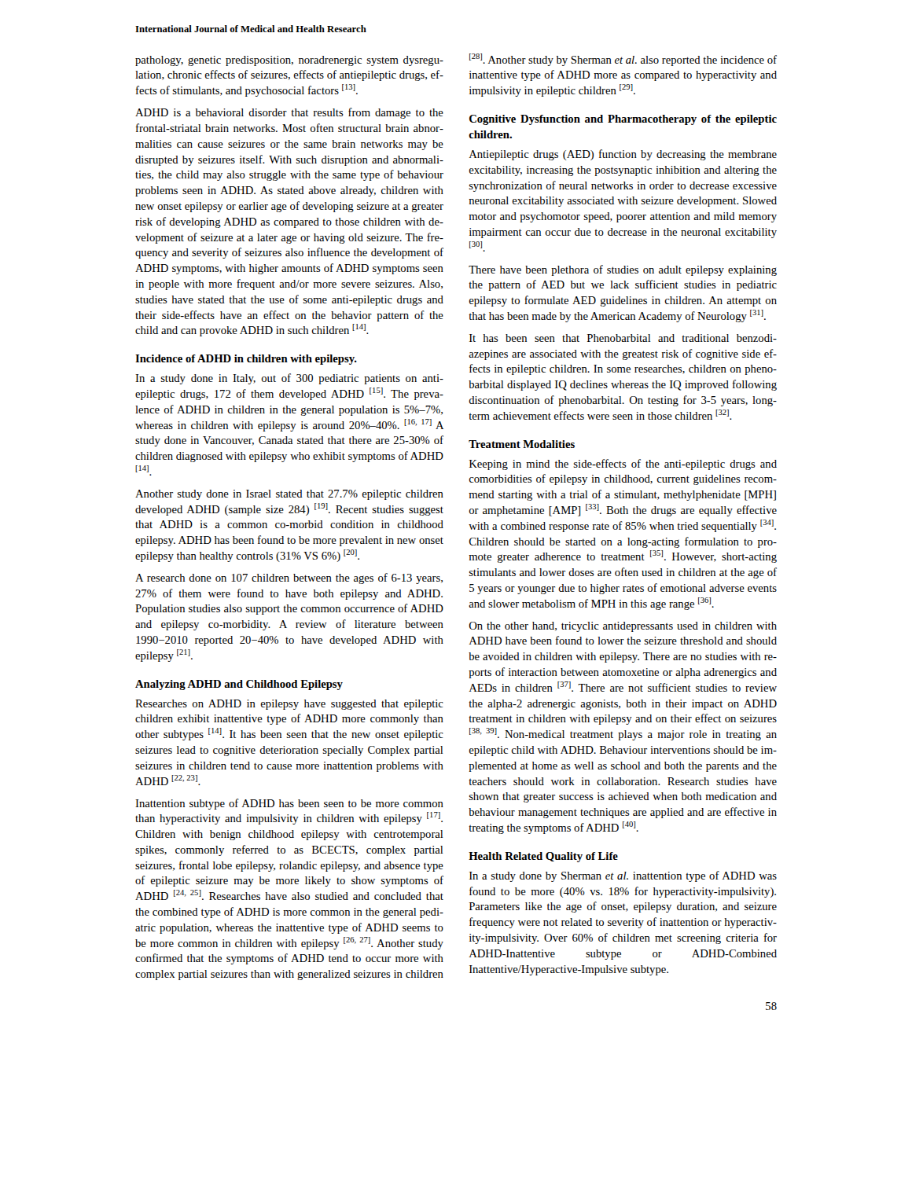International Journal of Medical and Health Research
pathology, genetic predisposition, noradrenergic system dysregulation, chronic effects of seizures, effects of antiepileptic drugs, effects of stimulants, and psychosocial factors [13].
ADHD is a behavioral disorder that results from damage to the frontal-striatal brain networks. Most often structural brain abnormalities can cause seizures or the same brain networks may be disrupted by seizures itself. With such disruption and abnormalities, the child may also struggle with the same type of behaviour problems seen in ADHD. As stated above already, children with new onset epilepsy or earlier age of developing seizure at a greater risk of developing ADHD as compared to those children with development of seizure at a later age or having old seizure. The frequency and severity of seizures also influence the development of ADHD symptoms, with higher amounts of ADHD symptoms seen in people with more frequent and/or more severe seizures. Also, studies have stated that the use of some anti-epileptic drugs and their side-effects have an effect on the behavior pattern of the child and can provoke ADHD in such children [14].
Incidence of ADHD in children with epilepsy.
In a study done in Italy, out of 300 pediatric patients on anti-epileptic drugs, 172 of them developed ADHD [15]. The prevalence of ADHD in children in the general population is 5%–7%, whereas in children with epilepsy is around 20%–40%. [16, 17] A study done in Vancouver, Canada stated that there are 25-30% of children diagnosed with epilepsy who exhibit symptoms of ADHD [14].
Another study done in Israel stated that 27.7% epileptic children developed ADHD (sample size 284) [19]. Recent studies suggest that ADHD is a common co-morbid condition in childhood epilepsy. ADHD has been found to be more prevalent in new onset epilepsy than healthy controls (31% VS 6%) [20].
A research done on 107 children between the ages of 6-13 years, 27% of them were found to have both epilepsy and ADHD. Population studies also support the common occurrence of ADHD and epilepsy co-morbidity. A review of literature between 1990−2010 reported 20−40% to have developed ADHD with epilepsy [21].
Analyzing ADHD and Childhood Epilepsy
Researches on ADHD in epilepsy have suggested that epileptic children exhibit inattentive type of ADHD more commonly than other subtypes [14]. It has been seen that the new onset epileptic seizures lead to cognitive deterioration specially Complex partial seizures in children tend to cause more inattention problems with ADHD [22, 23].
Inattention subtype of ADHD has been seen to be more common than hyperactivity and impulsivity in children with epilepsy [17]. Children with benign childhood epilepsy with centrotemporal spikes, commonly referred to as BCECTS, complex partial seizures, frontal lobe epilepsy, rolandic epilepsy, and absence type of epileptic seizure may be more likely to show symptoms of ADHD [24, 25]. Researches have also studied and concluded that the combined type of ADHD is more common in the general pediatric population, whereas the inattentive type of ADHD seems to be more common in children with epilepsy [26, 27]. Another study confirmed that the symptoms of ADHD tend to occur more with complex partial seizures than with generalized seizures in children [28]. Another study by Sherman et al. also reported the incidence of inattentive type of ADHD more as compared to hyperactivity and impulsivity in epileptic children [29].
Cognitive Dysfunction and Pharmacotherapy of the epileptic children.
Antiepileptic drugs (AED) function by decreasing the membrane excitability, increasing the postsynaptic inhibition and altering the synchronization of neural networks in order to decrease excessive neuronal excitability associated with seizure development. Slowed motor and psychomotor speed, poorer attention and mild memory impairment can occur due to decrease in the neuronal excitability [30].
There have been plethora of studies on adult epilepsy explaining the pattern of AED but we lack sufficient studies in pediatric epilepsy to formulate AED guidelines in children. An attempt on that has been made by the American Academy of Neurology [31].
It has been seen that Phenobarbital and traditional benzodiazepines are associated with the greatest risk of cognitive side effects in epileptic children. In some researches, children on phenobarbital displayed IQ declines whereas the IQ improved following discontinuation of phenobarbital. On testing for 3-5 years, long-term achievement effects were seen in those children [32].
Treatment Modalities
Keeping in mind the side-effects of the anti-epileptic drugs and comorbidities of epilepsy in childhood, current guidelines recommend starting with a trial of a stimulant, methylphenidate [MPH] or amphetamine [AMP] [33]. Both the drugs are equally effective with a combined response rate of 85% when tried sequentially [34]. Children should be started on a long-acting formulation to promote greater adherence to treatment [35]. However, short-acting stimulants and lower doses are often used in children at the age of 5 years or younger due to higher rates of emotional adverse events and slower metabolism of MPH in this age range [36].
On the other hand, tricyclic antidepressants used in children with ADHD have been found to lower the seizure threshold and should be avoided in children with epilepsy. There are no studies with reports of interaction between atomoxetine or alpha adrenergics and AEDs in children [37]. There are not sufficient studies to review the alpha-2 adrenergic agonists, both in their impact on ADHD treatment in children with epilepsy and on their effect on seizures [38, 39]. Non-medical treatment plays a major role in treating an epileptic child with ADHD. Behaviour interventions should be implemented at home as well as school and both the parents and the teachers should work in collaboration. Research studies have shown that greater success is achieved when both medication and behaviour management techniques are applied and are effective in treating the symptoms of ADHD [40].
Health Related Quality of Life
In a study done by Sherman et al. inattention type of ADHD was found to be more (40% vs. 18% for hyperactivity-impulsivity). Parameters like the age of onset, epilepsy duration, and seizure frequency were not related to severity of inattention or hyperactivity-impulsivity. Over 60% of children met screening criteria for ADHD-Inattentive subtype or ADHD-Combined Inattentive/Hyperactive-Impulsive subtype.
58